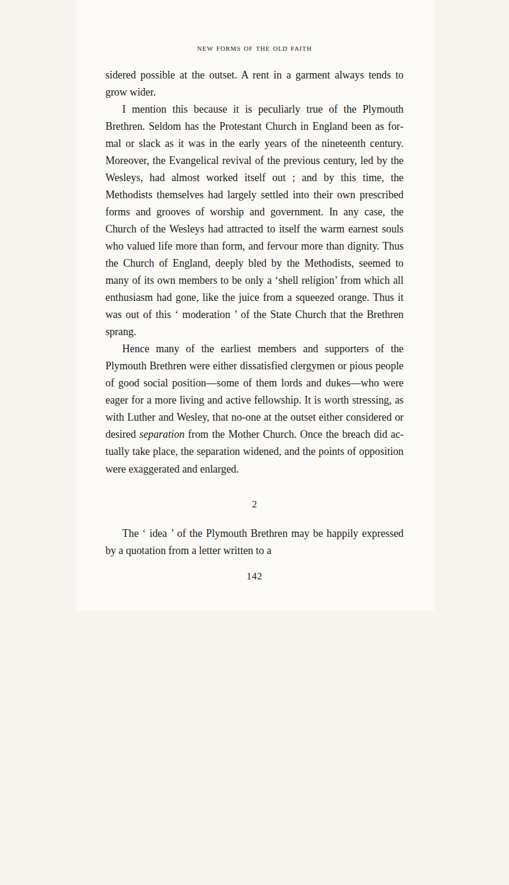New Forms of the Old Faith
sidered possible at the outset. A rent in a garment always tends to grow wider.
I mention this because it is peculiarly true of the Plymouth Brethren. Seldom has the Protestant Church in England been as formal or slack as it was in the early years of the nineteenth century. Moreover, the Evangelical revival of the previous century, led by the Wesleys, had almost worked itself out ; and by this time, the Methodists themselves had largely settled into their own prescribed forms and grooves of worship and government. In any case, the Church of the Wesleys had attracted to itself the warm earnest souls who valued life more than form, and fervour more than dignity. Thus the Church of England, deeply bled by the Methodists, seemed to many of its own members to be only a ‘shell religion’ from which all enthusiasm had gone, like the juice from a squeezed orange. Thus it was out of this ‘ moderation ’ of the State Church that the Brethren sprang.
Hence many of the earliest members and supporters of the Plymouth Brethren were either dissatisfied clergymen or pious people of good social position—some of them lords and dukes—who were eager for a more living and active fellowship. It is worth stressing, as with Luther and Wesley, that no-one at the outset either considered or desired separation from the Mother Church. Once the breach did actually take place, the separation widened, and the points of opposition were exaggerated and enlarged.
2
The ‘ idea ’ of the Plymouth Brethren may be happily expressed by a quotation from a letter written to a
142